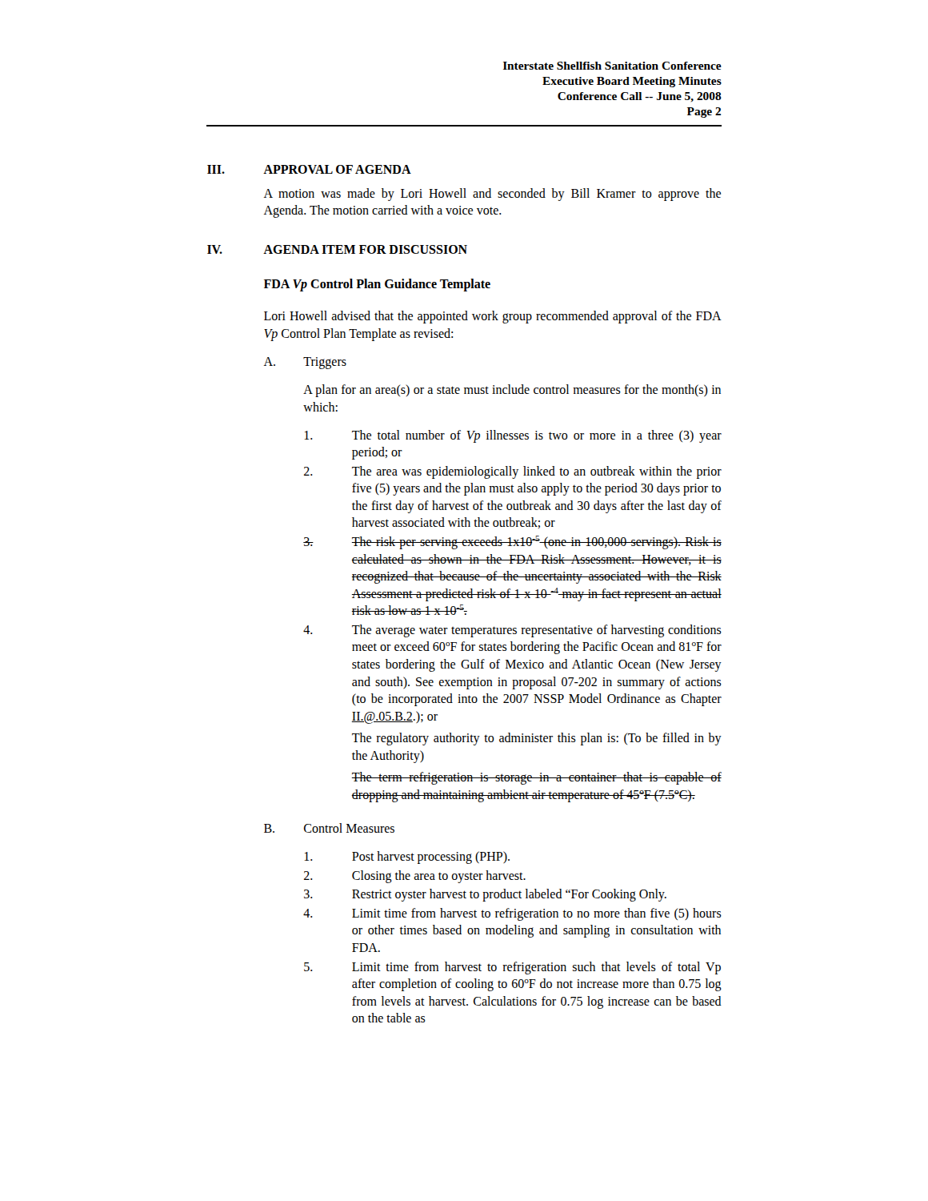Interstate Shellfish Sanitation Conference Executive Board Meeting Minutes Conference Call -- June 5, 2008 Page 2
III.
Approval of Agenda
A motion was made by Lori Howell and seconded by Bill Kramer to approve the Agenda. The motion carried with a voice vote.
IV.
Agenda Item for Discussion
FDA Vp Control Plan Guidance Template
Lori Howell advised that the appointed work group recommended approval of the FDA Vp Control Plan Template as revised:
A.
Triggers
A plan for an area(s) or a state must include control measures for the month(s) in which:
1. The total number of Vp illnesses is two or more in a three (3) year period; or
2. The area was epidemiologically linked to an outbreak within the prior five (5) years and the plan must also apply to the period 30 days prior to the first day of harvest of the outbreak and 30 days after the last day of harvest associated with the outbreak; or
3. The risk per serving exceeds 1x10-5 (one in 100,000 servings). Risk is calculated as shown in the FDA Risk Assessment. However, it is recognized that because of the uncertainty associated with the Risk Assessment a predicted risk of 1 x 10 -4 may in fact represent an actual risk as low as 1 x 10-5.
4. The average water temperatures representative of harvesting conditions meet or exceed 60oF for states bordering the Pacific Ocean and 81oF for states bordering the Gulf of Mexico and Atlantic Ocean (New Jersey and south). See exemption in proposal 07-202 in summary of actions (to be incorporated into the 2007 NSSP Model Ordinance as Chapter II.@.05.B.2.); or The regulatory authority to administer this plan is: (To be filled in by the Authority) The term refrigeration is storage in a container that is capable of dropping and maintaining ambient air temperature of 45o F (7.5o C).
B.
Control Measures
1. Post harvest processing (PHP).
2. Closing the area to oyster harvest.
3. Restrict oyster harvest to product labeled “For Cooking Only.
4. Limit time from harvest to refrigeration to no more than five (5) hours or other times based on modeling and sampling in consultation with FDA.
5. Limit time from harvest to refrigeration such that levels of total Vp after completion of cooling to 60o F do not increase more than 0.75 log from levels at harvest. Calculations for 0.75 log increase can be based on the table as